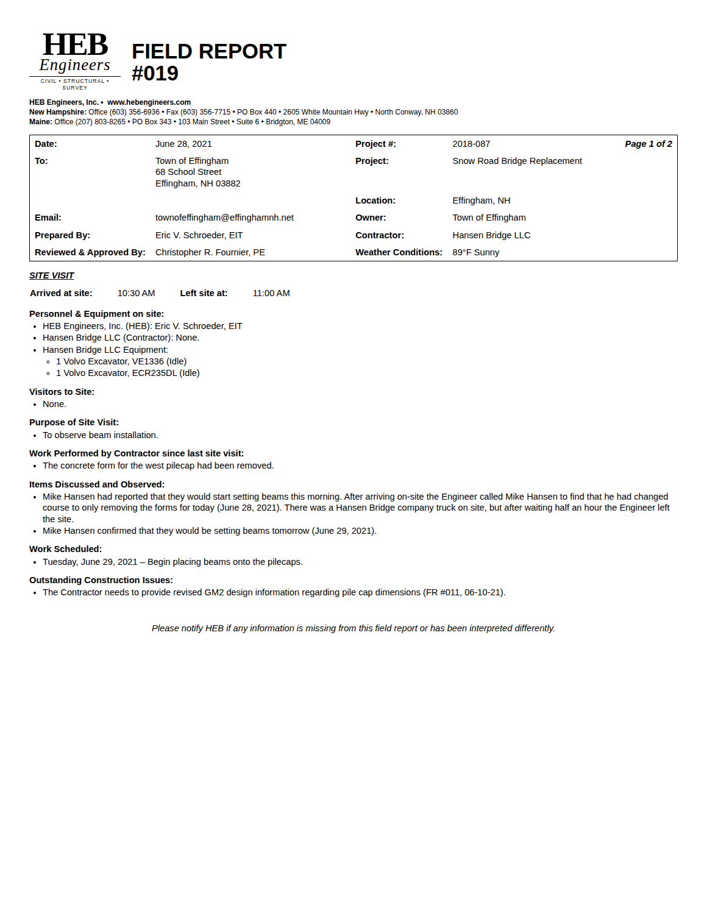HEB
Engineers
CIVIL • STRUCTURAL • SURVEY
FIELD REPORT
#019
HEB Engineers, Inc. • www.hebengineers.com
New Hampshire: Office (603) 356-6936 • Fax (603) 356-7715 • PO Box 440 • 2605 White Mountain Hwy • North Conway, NH 03860
Maine: Office (207) 803-8265 • PO Box 343 • 103 Main Street • Suite 6 • Bridgton, ME 04009
| Date: | June 28, 2021 | Project #: | 2018-087 | Page 1 of 2 |
| To: | Town of Effingham 68 School Street Effingham, NH 03882 | Project: | Snow Road Bridge Replacement |
| | | Location: | Effingham, NH |
| Email: | townofeffingham@effinghamnh.net | Owner: | Town of Effingham |
| Prepared By: | Eric V. Schroeder, EIT | Contractor: | Hansen Bridge LLC |
| Reviewed & Approved By: | Christopher R. Fournier, PE | Weather Conditions: | 89°F Sunny |
SITE VISIT
| Arrived at site: | 10:30 AM | Left site at: | 11:00 AM |
Personnel & Equipment on site:
HEB Engineers, Inc. (HEB): Eric V. Schroeder, EIT
Hansen Bridge LLC (Contractor): None.
Hansen Bridge LLC Equipment:
1 Volvo Excavator, VE1336 (Idle)
1 Volvo Excavator, ECR235DL (Idle)
Visitors to Site:
None.
Purpose of Site Visit:
To observe beam installation.
Work Performed by Contractor since last site visit:
The concrete form for the west pilecap had been removed.
Items Discussed and Observed:
Mike Hansen had reported that they would start setting beams this morning. After arriving on-site the Engineer called Mike Hansen to find that he had changed course to only removing the forms for today (June 28, 2021). There was a Hansen Bridge company truck on site, but after waiting half an hour the Engineer left the site.
Mike Hansen confirmed that they would be setting beams tomorrow (June 29, 2021).
Work Scheduled:
Tuesday, June 29, 2021 – Begin placing beams onto the pilecaps.
Outstanding Construction Issues:
The Contractor needs to provide revised GM2 design information regarding pile cap dimensions (FR #011, 06-10-21).
Please notify HEB if any information is missing from this field report or has been interpreted differently.